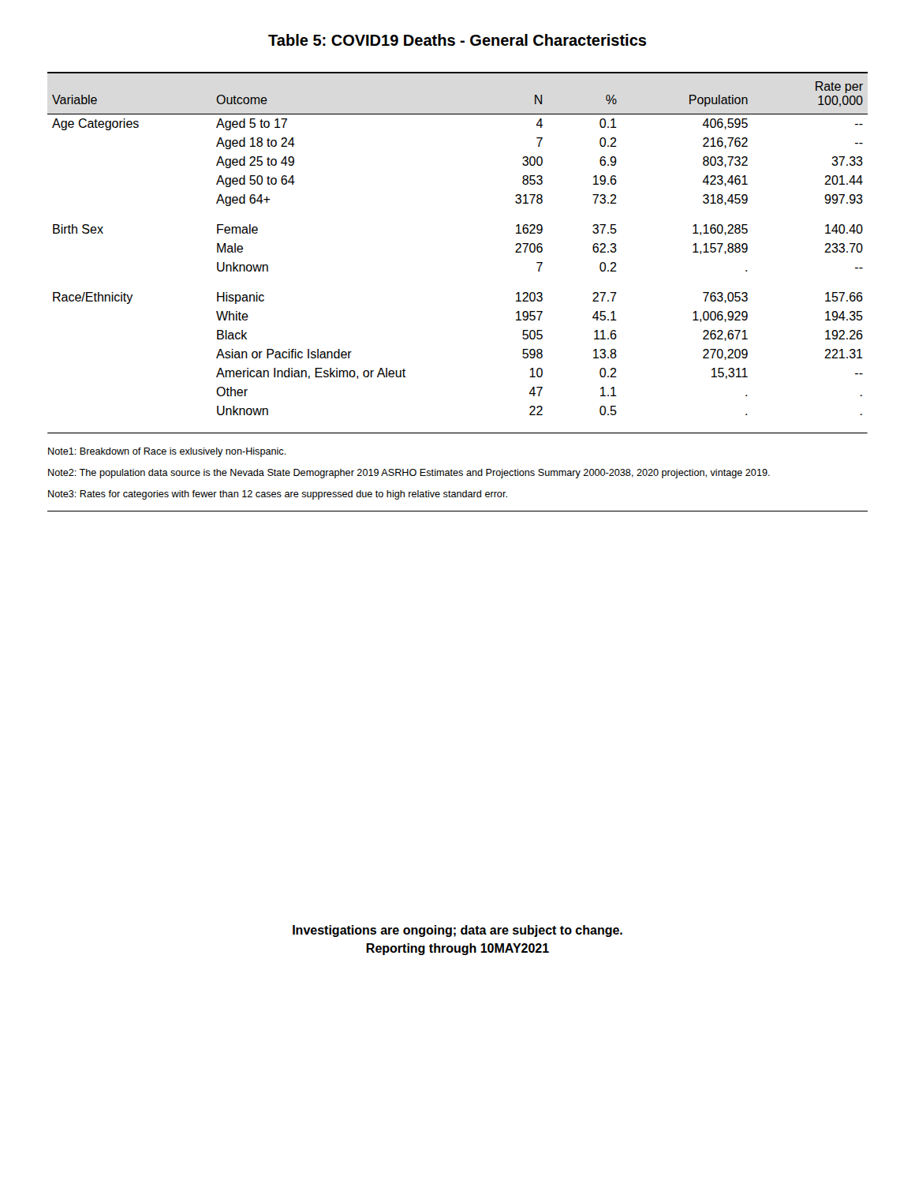Table 5: COVID19 Deaths - General Characteristics
| Variable | Outcome | N | % | Population | Rate per 100,000 |
| --- | --- | --- | --- | --- | --- |
| Age Categories | Aged 5 to 17 | 4 | 0.1 | 406,595 | -- |
| | Aged 18 to 24 | 7 | 0.2 | 216,762 | -- |
| | Aged 25 to 49 | 300 | 6.9 | 803,732 | 37.33 |
| | Aged 50 to 64 | 853 | 19.6 | 423,461 | 201.44 |
| | Aged 64+ | 3178 | 73.2 | 318,459 | 997.93 |
| Birth Sex | Female | 1629 | 37.5 | 1,160,285 | 140.40 |
| | Male | 2706 | 62.3 | 1,157,889 | 233.70 |
| | Unknown | 7 | 0.2 | . | -- |
| Race/Ethnicity | Hispanic | 1203 | 27.7 | 763,053 | 157.66 |
| | White | 1957 | 45.1 | 1,006,929 | 194.35 |
| | Black | 505 | 11.6 | 262,671 | 192.26 |
| | Asian or Pacific Islander | 598 | 13.8 | 270,209 | 221.31 |
| | American Indian, Eskimo, or Aleut | 10 | 0.2 | 15,311 | -- |
| | Other | 47 | 1.1 | . | . |
| | Unknown | 22 | 0.5 | . | . |
Note1: Breakdown of Race is exlusively non-Hispanic.
Note2: The population data source is the Nevada State Demographer 2019 ASRHO Estimates and Projections Summary 2000-2038, 2020 projection, vintage 2019.
Note3: Rates for categories with fewer than 12 cases are suppressed due to high relative standard error.
Investigations are ongoing; data are subject to change.
Reporting through 10MAY2021